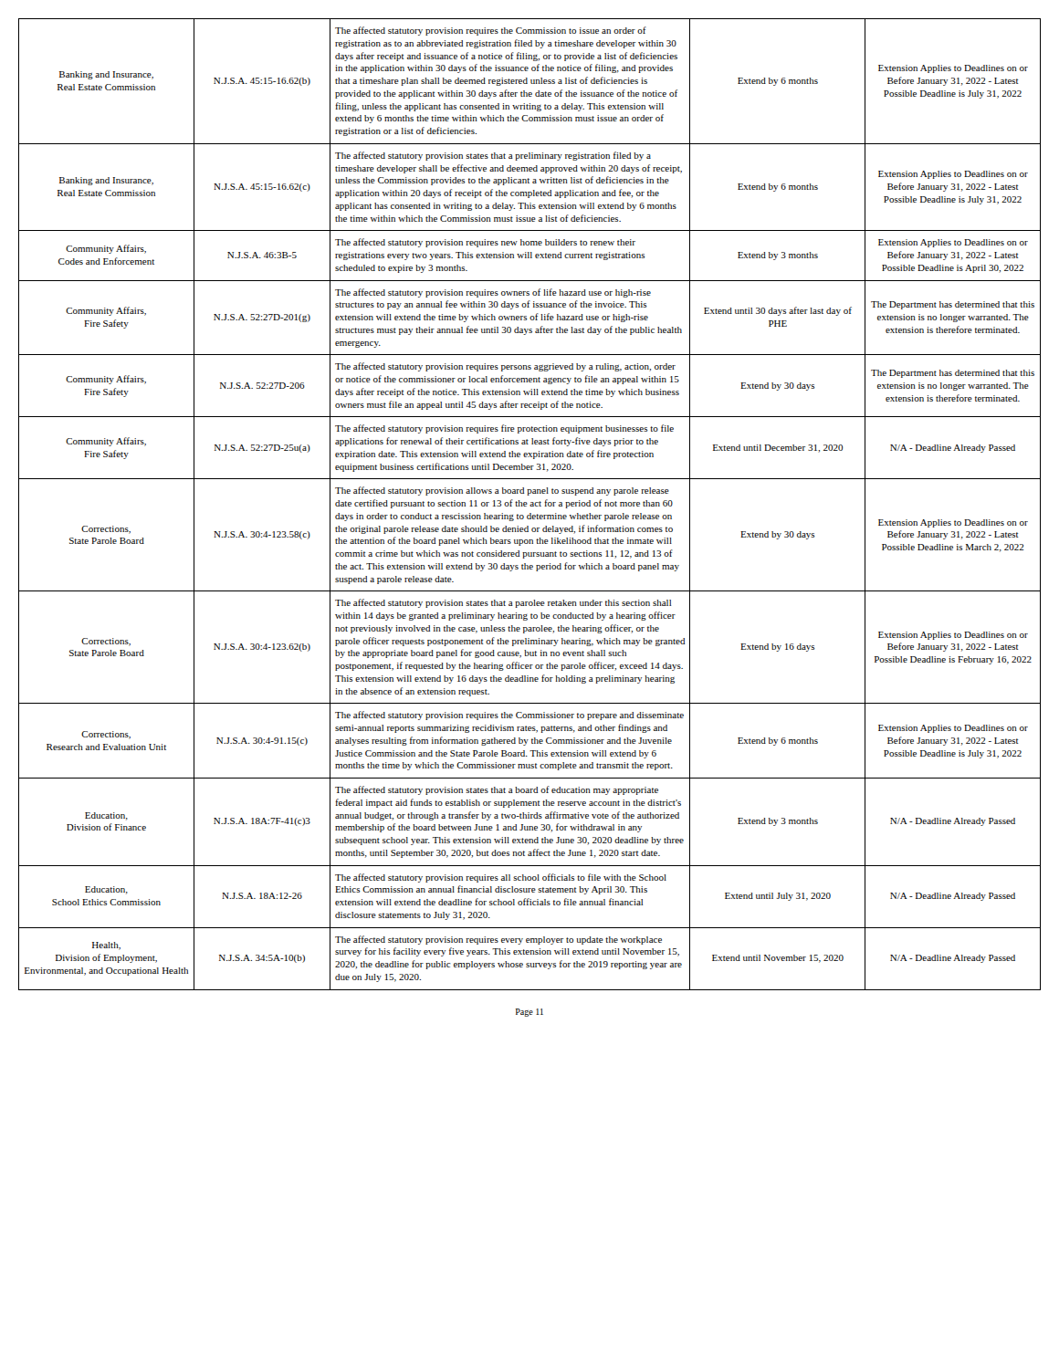| Banking and Insurance, Real Estate Commission | N.J.S.A. 45:15-16.62(b) | The affected statutory provision requires the Commission to issue an order of registration as to an abbreviated registration filed by a timeshare developer within 30 days after receipt and issuance of a notice of filing, or to provide a list of deficiencies in the application within 30 days of the issuance of the notice of filing, and provides that a timeshare plan shall be deemed registered unless a list of deficiencies is provided to the applicant within 30 days after the date of the issuance of the notice of filing, unless the applicant has consented in writing to a delay. This extension will extend by 6 months the time within which the Commission must issue an order of registration or a list of deficiencies. | Extend by 6 months | Extension Applies to Deadlines on or Before January 31, 2022 - Latest Possible Deadline is July 31, 2022 |
| Banking and Insurance, Real Estate Commission | N.J.S.A. 45:15-16.62(c) | The affected statutory provision states that a preliminary registration filed by a timeshare developer shall be effective and deemed approved within 20 days of receipt, unless the Commission provides to the applicant a written list of deficiencies in the application within 20 days of receipt of the completed application and fee, or the applicant has consented in writing to a delay. This extension will extend by 6 months the time within which the Commission must issue a list of deficiencies. | Extend by 6 months | Extension Applies to Deadlines on or Before January 31, 2022 - Latest Possible Deadline is July 31, 2022 |
| Community Affairs, Codes and Enforcement | N.J.S.A. 46:3B-5 | The affected statutory provision requires new home builders to renew their registrations every two years. This extension will extend current registrations scheduled to expire by 3 months. | Extend by 3 months | Extension Applies to Deadlines on or Before January 31, 2022 - Latest Possible Deadline is April 30, 2022 |
| Community Affairs, Fire Safety | N.J.S.A. 52:27D-201(g) | The affected statutory provision requires owners of life hazard use or high-rise structures to pay an annual fee within 30 days of issuance of the invoice. This extension will extend the time by which owners of life hazard use or high-rise structures must pay their annual fee until 30 days after the last day of the public health emergency. | Extend until 30 days after last day of PHE | The Department has determined that this extension is no longer warranted. The extension is therefore terminated. |
| Community Affairs, Fire Safety | N.J.S.A. 52:27D-206 | The affected statutory provision requires persons aggrieved by a ruling, action, order or notice of the commissioner or local enforcement agency to file an appeal within 15 days after receipt of the notice. This extension will extend the time by which business owners must file an appeal until 45 days after receipt of the notice. | Extend by 30 days | The Department has determined that this extension is no longer warranted. The extension is therefore terminated. |
| Community Affairs, Fire Safety | N.J.S.A. 52:27D-25u(a) | The affected statutory provision requires fire protection equipment businesses to file applications for renewal of their certifications at least forty-five days prior to the expiration date. This extension will extend the expiration date of fire protection equipment business certifications until December 31, 2020. | Extend until December 31, 2020 | N/A - Deadline Already Passed |
| Corrections, State Parole Board | N.J.S.A. 30:4-123.58(c) | The affected statutory provision allows a board panel to suspend any parole release date certified pursuant to section 11 or 13 of the act for a period of not more than 60 days in order to conduct a rescission hearing to determine whether parole release on the original parole release date should be denied or delayed, if information comes to the attention of the board panel which bears upon the likelihood that the inmate will commit a crime but which was not considered pursuant to sections 11, 12, and 13 of the act. This extension will extend by 30 days the period for which a board panel may suspend a parole release date. | Extend by 30 days | Extension Applies to Deadlines on or Before January 31, 2022 - Latest Possible Deadline is March 2, 2022 |
| Corrections, State Parole Board | N.J.S.A. 30:4-123.62(b) | The affected statutory provision states that a parolee retaken under this section shall within 14 days be granted a preliminary hearing to be conducted by a hearing officer not previously involved in the case, unless the parolee, the hearing officer, or the parole officer requests postponement of the preliminary hearing, which may be granted by the appropriate board panel for good cause, but in no event shall such postponement, if requested by the hearing officer or the parole officer, exceed 14 days. This extension will extend by 16 days the deadline for holding a preliminary hearing in the absence of an extension request. | Extend by 16 days | Extension Applies to Deadlines on or Before January 31, 2022 - Latest Possible Deadline is February 16, 2022 |
| Corrections, Research and Evaluation Unit | N.J.S.A. 30:4-91.15(c) | The affected statutory provision requires the Commissioner to prepare and disseminate semi-annual reports summarizing recidivism rates, patterns, and other findings and analyses resulting from information gathered by the Commissioner and the Juvenile Justice Commission and the State Parole Board. This extension will extend by 6 months the time by which the Commissioner must complete and transmit the report. | Extend by 6 months | Extension Applies to Deadlines on or Before January 31, 2022 - Latest Possible Deadline is July 31, 2022 |
| Education, Division of Finance | N.J.S.A. 18A:7F-41(c)3 | The affected statutory provision states that a board of education may appropriate federal impact aid funds to establish or supplement the reserve account in the district's annual budget, or through a transfer by a two-thirds affirmative vote of the authorized membership of the board between June 1 and June 30, for withdrawal in any subsequent school year. This extension will extend the June 30, 2020 deadline by three months, until September 30, 2020, but does not affect the June 1, 2020 start date. | Extend by 3 months | N/A - Deadline Already Passed |
| Education, School Ethics Commission | N.J.S.A. 18A:12-26 | The affected statutory provision requires all school officials to file with the School Ethics Commission an annual financial disclosure statement by April 30. This extension will extend the deadline for school officials to file annual financial disclosure statements to July 31, 2020. | Extend until July 31, 2020 | N/A - Deadline Already Passed |
| Health, Division of Employment, Environmental, and Occupational Health | N.J.S.A. 34:5A-10(b) | The affected statutory provision requires every employer to update the workplace survey for his facility every five years. This extension will extend until November 15, 2020, the deadline for public employers whose surveys for the 2019 reporting year are due on July 15, 2020. | Extend until November 15, 2020 | N/A - Deadline Already Passed |
Page 11